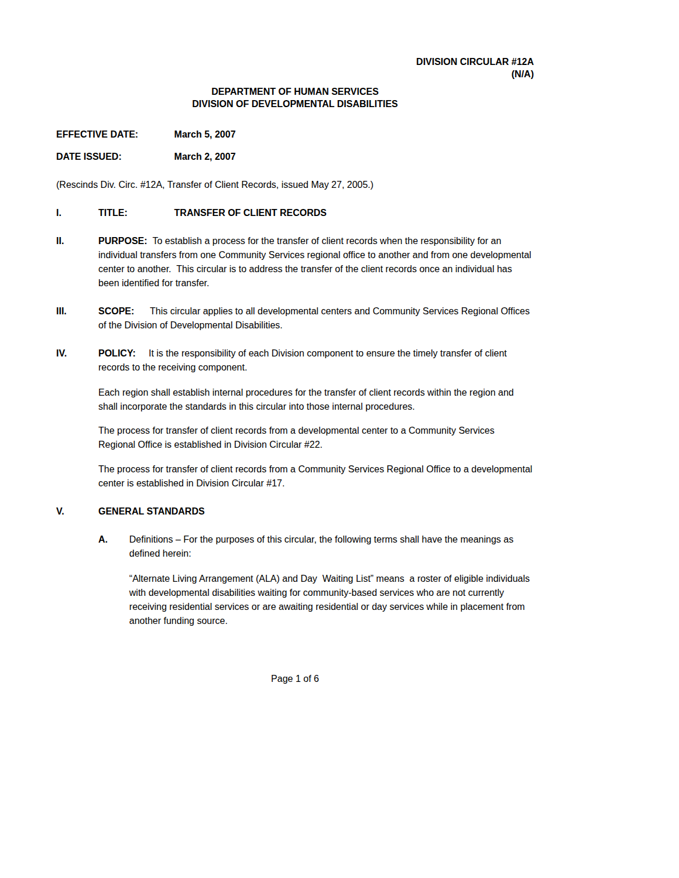DIVISION CIRCULAR #12A
(N/A)
DEPARTMENT OF HUMAN SERVICES
DIVISION OF DEVELOPMENTAL DISABILITIES
EFFECTIVE DATE: March 5, 2007
DATE ISSUED: March 2, 2007
(Rescinds Div. Circ. #12A, Transfer of Client Records, issued May 27, 2005.)
I.
TITLE: TRANSFER OF CLIENT RECORDS
II.
PURPOSE: To establish a process for the transfer of client records when the responsibility for an individual transfers from one Community Services regional office to another and from one developmental center to another. This circular is to address the transfer of the client records once an individual has been identified for transfer.
III.
SCOPE: This circular applies to all developmental centers and Community Services Regional Offices of the Division of Developmental Disabilities.
IV.
POLICY: It is the responsibility of each Division component to ensure the timely transfer of client records to the receiving component.
Each region shall establish internal procedures for the transfer of client records within the region and shall incorporate the standards in this circular into those internal procedures.
The process for transfer of client records from a developmental center to a Community Services Regional Office is established in Division Circular #22.
The process for transfer of client records from a Community Services Regional Office to a developmental center is established in Division Circular #17.
V.
GENERAL STANDARDS
A.
Definitions – For the purposes of this circular, the following terms shall have the meanings as defined herein:
“Alternate Living Arrangement (ALA) and Day Waiting List” means a roster of eligible individuals with developmental disabilities waiting for community-based services who are not currently receiving residential services or are awaiting residential or day services while in placement from another funding source.
Page 1 of 6